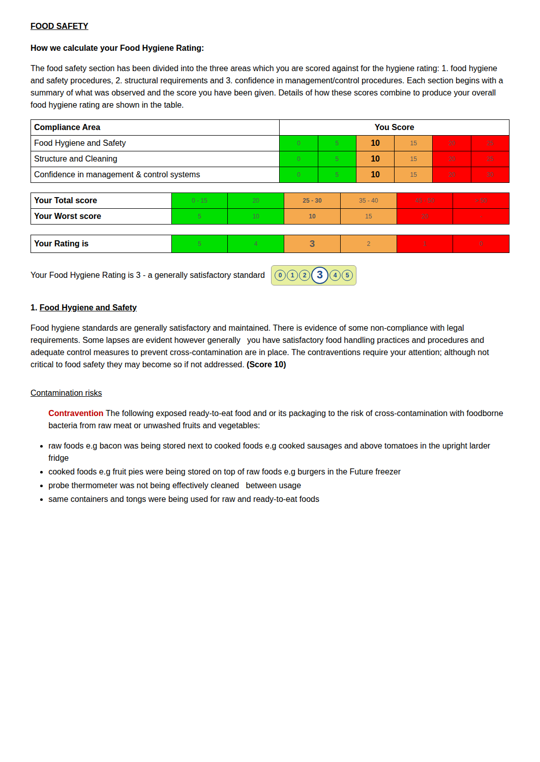FOOD SAFETY
How we calculate your Food Hygiene Rating:
The food safety section has been divided into the three areas which you are scored against for the hygiene rating: 1. food hygiene and safety procedures, 2. structural requirements and 3. confidence in management/control procedures. Each section begins with a summary of what was observed and the score you have been given. Details of how these scores combine to produce your overall food hygiene rating are shown in the table.
| Compliance Area | You Score |
| Food Hygiene and Safety | 0 | 5 | 10 | 15 | 20 | 25 |
| Structure and Cleaning | 0 | 5 | 10 | 15 | 20 | 25 |
| Confidence in management & control systems | 0 | 5 | 10 | 15 | 20 | 30 |
| Your Total score | 0 - 15 | 20 | 25 - 30 | 35 - 40 | 45 - 50 | > 50 |
| Your Worst score | 5 | 10 | 10 | 15 | 20 | - |
| Your Rating is | 5 | 4 | 3 | 2 | 1 | 0 |
Your Food Hygiene Rating is 3 - a generally satisfactory standard 0 1 2 3 4 5
1. Food Hygiene and Safety
Food hygiene standards are generally satisfactory and maintained. There is evidence of some non-compliance with legal requirements. Some lapses are evident however generally you have satisfactory food handling practices and procedures and adequate control measures to prevent cross-contamination are in place. The contraventions require your attention; although not critical to food safety they may become so if not addressed. (Score 10)
Contamination risks
Contravention The following exposed ready-to-eat food and or its packaging to the risk of cross-contamination with foodborne bacteria from raw meat or unwashed fruits and vegetables:
raw foods e.g bacon was being stored next to cooked foods e.g cooked sausages and above tomatoes in the upright larder fridge
cooked foods e.g fruit pies were being stored on top of raw foods e.g burgers in the Future freezer
probe thermometer was not being effectively cleaned between usage
same containers and tongs were being used for raw and ready-to-eat foods